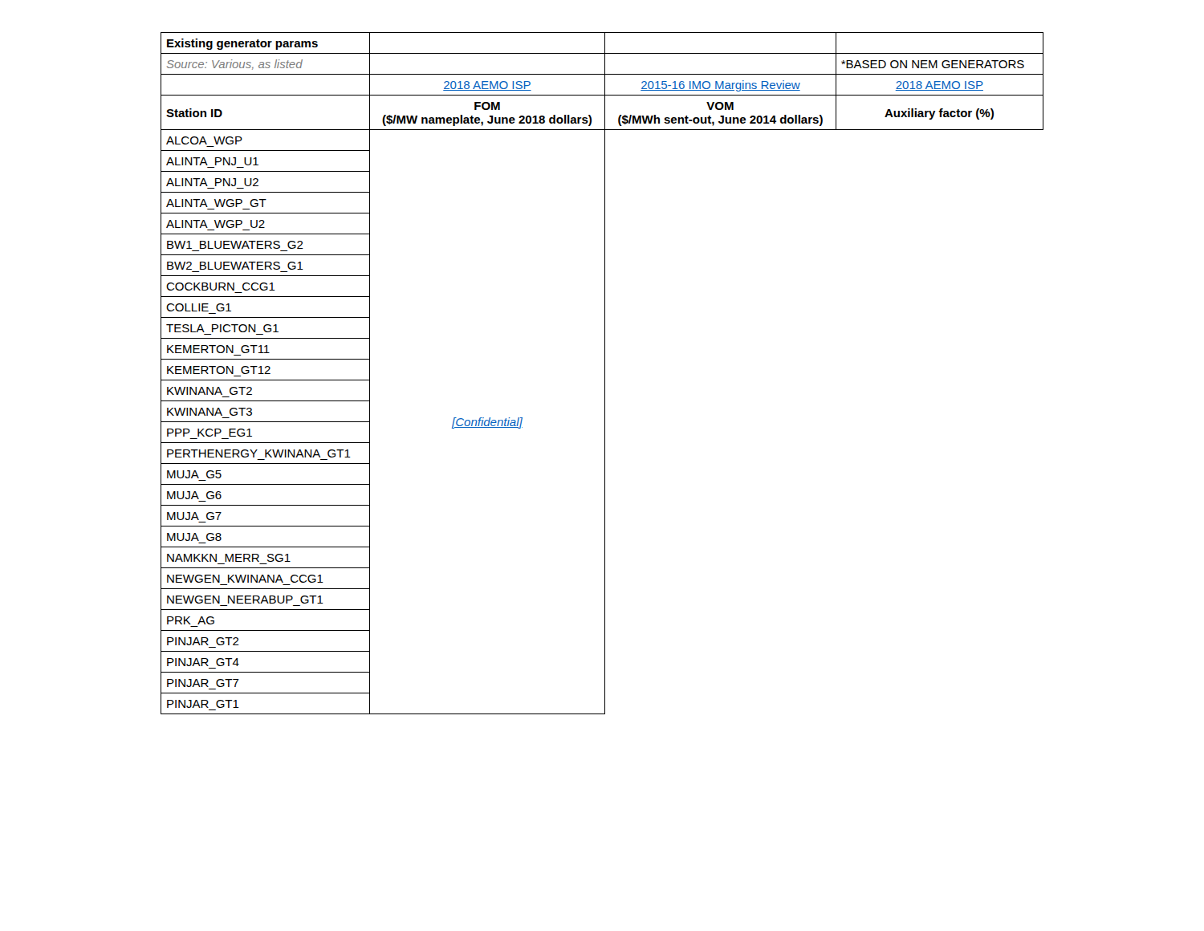| Existing generator params | | | |
| Source: Various, as listed | | | *BASED ON NEM GENERATORS |
| | 2018 AEMO ISP | 2015-16 IMO Margins Review | 2018 AEMO ISP |
| Station ID | FOM ($/MW nameplate, June 2018 dollars) | VOM ($/MWh sent-out, June 2014 dollars) | Auxiliary factor (%) |
| ALCOA_WGP | [Confidential] |
| ALINTA_PNJ_U1 |
| ALINTA_PNJ_U2 |
| ALINTA_WGP_GT |
| ALINTA_WGP_U2 |
| BW1_BLUEWATERS_G2 |
| BW2_BLUEWATERS_G1 |
| COCKBURN_CCG1 |
| COLLIE_G1 |
| TESLA_PICTON_G1 |
| KEMERTON_GT11 |
| KEMERTON_GT12 |
| KWINANA_GT2 |
| KWINANA_GT3 |
| PPP_KCP_EG1 |
| PERTHENERGY_KWINANA_GT1 |
| MUJA_G5 |
| MUJA_G6 |
| MUJA_G7 |
| MUJA_G8 |
| NAMKKN_MERR_SG1 |
| NEWGEN_KWINANA_CCG1 |
| NEWGEN_NEERABUP_GT1 |
| PRK_AG |
| PINJAR_GT2 |
| PINJAR_GT4 |
| PINJAR_GT7 |
| PINJAR_GT1 |